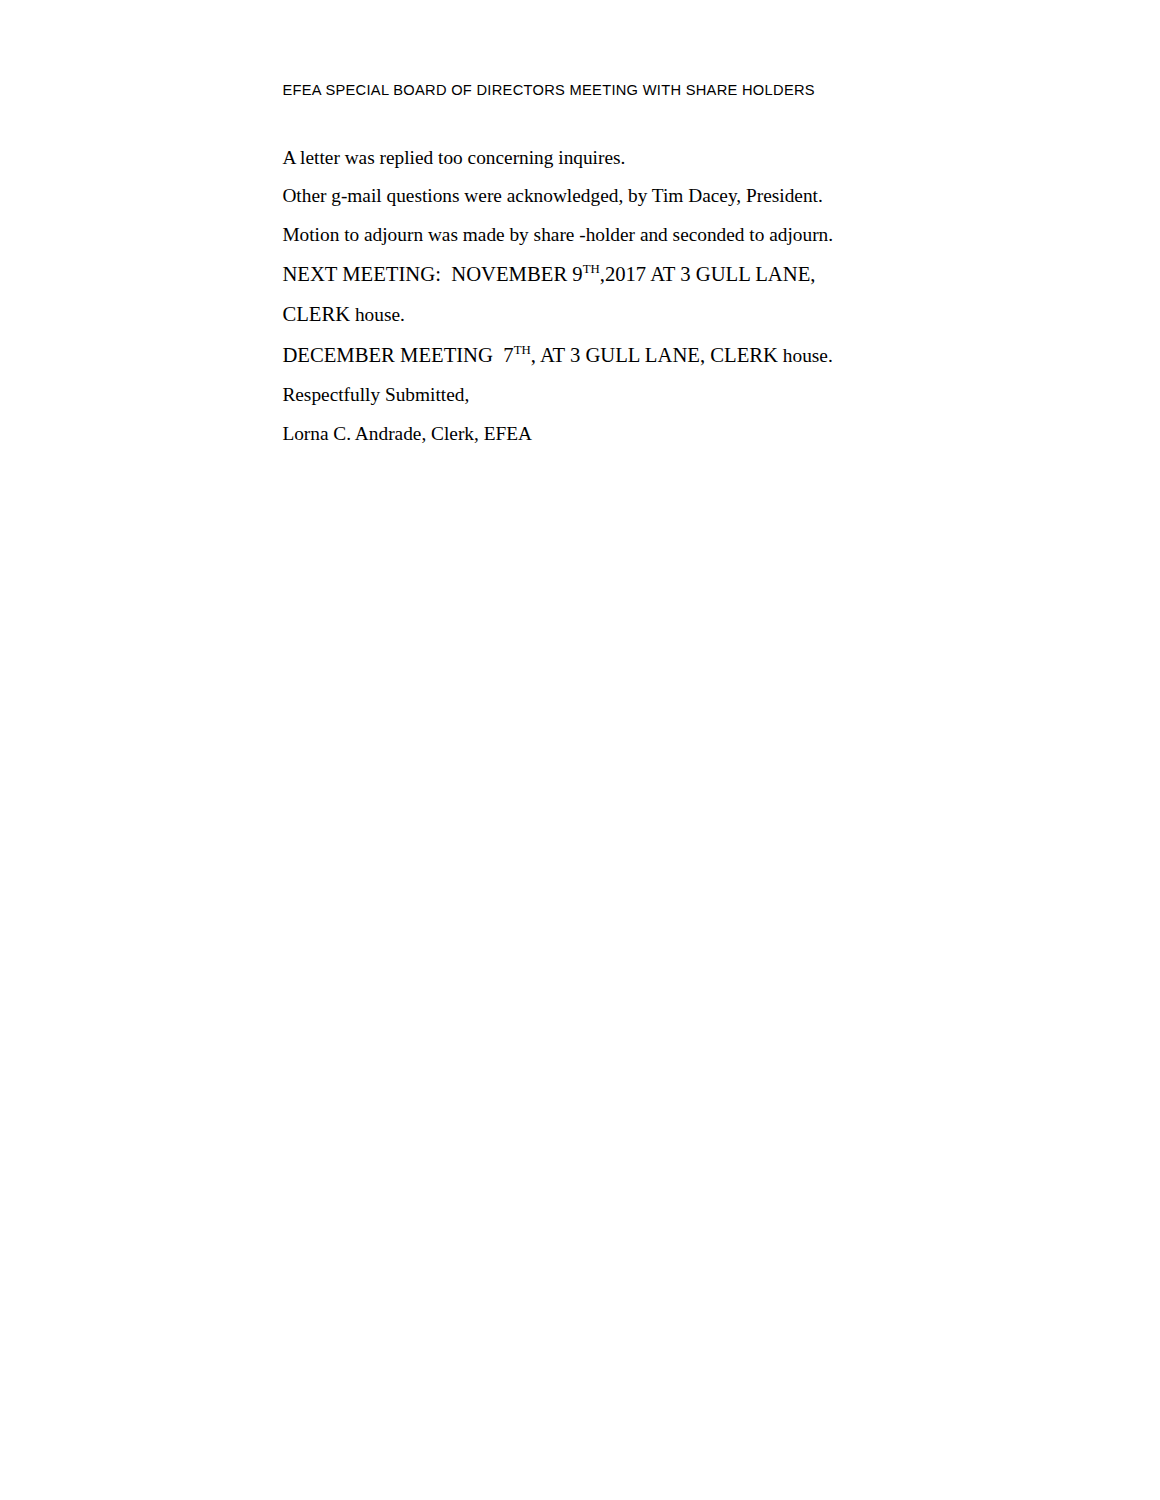EFEA SPECIAL BOARD OF DIRECTORS MEETING WITH SHARE HOLDERS
A letter was replied too concerning inquires.
Other g-mail questions were acknowledged, by Tim Dacey, President.
Motion to adjourn was made by share -holder and seconded to adjourn.
NEXT MEETING: NOVEMBER 9TH,2017 AT 3 GULL LANE, CLERK house.
DECEMBER MEETING 7TH, AT 3 GULL LANE, CLERK house.
Respectfully Submitted,
Lorna C. Andrade, Clerk, EFEA